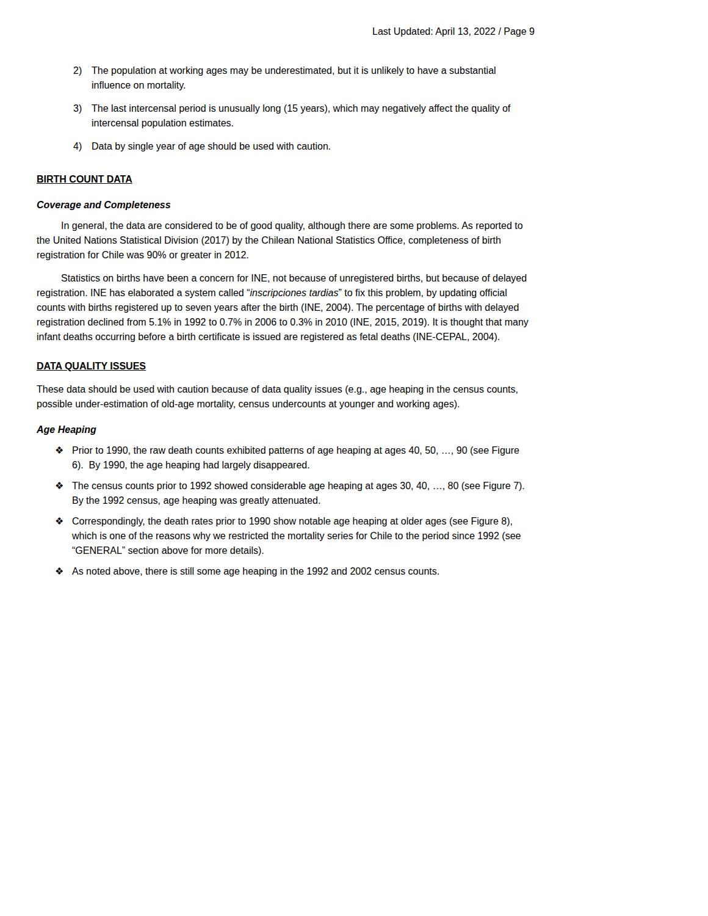Last Updated: April 13, 2022 / Page 9
The population at working ages may be underestimated, but it is unlikely to have a substantial influence on mortality.
The last intercensal period is unusually long (15 years), which may negatively affect the quality of intercensal population estimates.
Data by single year of age should be used with caution.
BIRTH COUNT DATA
Coverage and Completeness
In general, the data are considered to be of good quality, although there are some problems. As reported to the United Nations Statistical Division (2017) by the Chilean National Statistics Office, completeness of birth registration for Chile was 90% or greater in 2012.
Statistics on births have been a concern for INE, not because of unregistered births, but because of delayed registration. INE has elaborated a system called “inscripciones tardias” to fix this problem, by updating official counts with births registered up to seven years after the birth (INE, 2004). The percentage of births with delayed registration declined from 5.1% in 1992 to 0.7% in 2006 to 0.3% in 2010 (INE, 2015, 2019). It is thought that many infant deaths occurring before a birth certificate is issued are registered as fetal deaths (INE-CEPAL, 2004).
DATA QUALITY ISSUES
These data should be used with caution because of data quality issues (e.g., age heaping in the census counts, possible under-estimation of old-age mortality, census undercounts at younger and working ages).
Age Heaping
Prior to 1990, the raw death counts exhibited patterns of age heaping at ages 40, 50, …, 90 (see Figure 6). By 1990, the age heaping had largely disappeared.
The census counts prior to 1992 showed considerable age heaping at ages 30, 40, …, 80 (see Figure 7). By the 1992 census, age heaping was greatly attenuated.
Correspondingly, the death rates prior to 1990 show notable age heaping at older ages (see Figure 8), which is one of the reasons why we restricted the mortality series for Chile to the period since 1992 (see “GENERAL” section above for more details).
As noted above, there is still some age heaping in the 1992 and 2002 census counts.